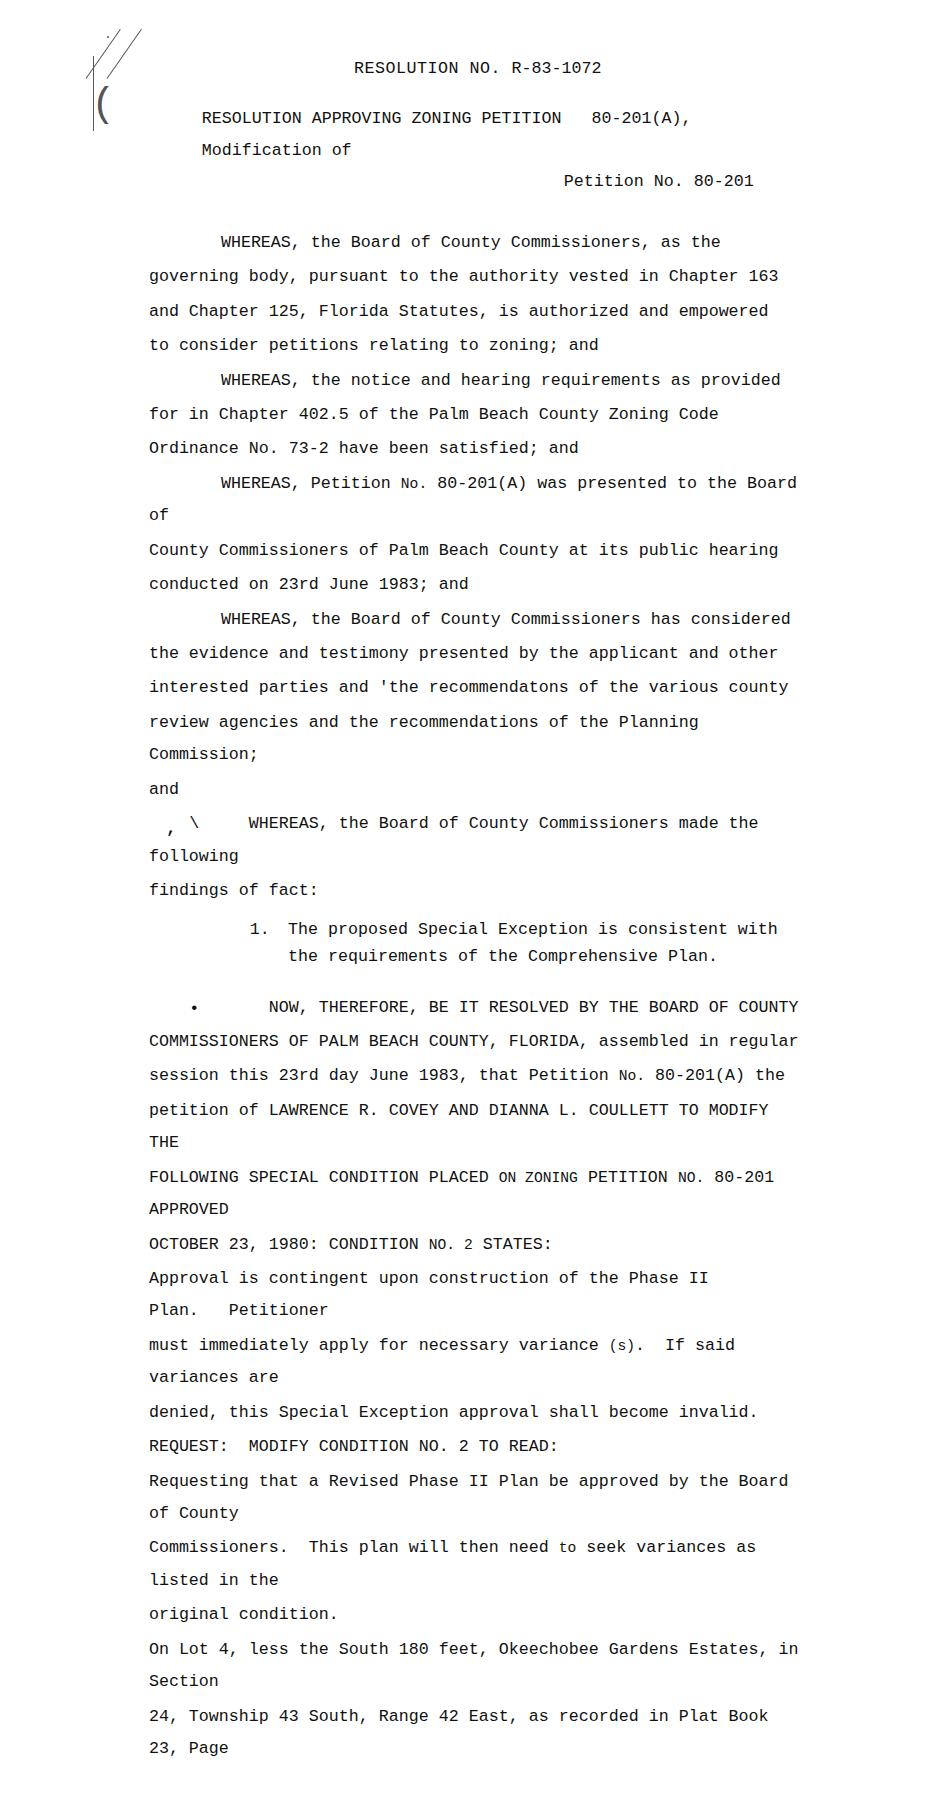(
RESOLUTION NO. R-83-1072
RESOLUTION APPROVING ZONING PETITION 80-201(A), Modification of Petition No. 80-201
WHEREAS, the Board of County Commissioners, as the
governing body, pursuant to the authority vested in Chapter 163
and Chapter 125, Florida Statutes, is authorized and empowered
to consider petitions relating to zoning; and
WHEREAS, the notice and hearing requirements as provided
for in Chapter 402.5 of the Palm Beach County Zoning Code
Ordinance No. 73-2 have been satisfied; and
WHEREAS, Petition No. 80-201(A) was presented to the Board of
County Commissioners of Palm Beach County at its public hearing
conducted on 23rd June 1983; and
WHEREAS, the Board of County Commissioners has considered
the evidence and testimony presented by the applicant and other
interested parties and 'the recommendatons of the various county
review agencies and the recommendations of the Planning Commission;
and
, \ WHEREAS, the Board of County Commissioners made the following
findings of fact:
1. The proposed Special Exception is consistent with
the requirements of the Comprehensive Plan.
• NOW, THEREFORE, BE IT RESOLVED BY THE BOARD OF COUNTY
COMMISSIONERS OF PALM BEACH COUNTY, FLORIDA, assembled in regular
session this 23rd day June 1983, that Petition No. 80-201(A) the
petition of LAWRENCE R. COVEY AND DIANNA L. COULLETT TO MODIFY THE
FOLLOWING SPECIAL CONDITION PLACED ON ZONING PETITION NO. 80-201 APPROVED
OCTOBER 23, 1980: CONDITION NO. 2 STATES:
Approval is contingent upon construction of the Phase II Plan. Petitioner
must immediately apply for necessary variance (s). If said variances are
denied, this Special Exception approval shall become invalid.
REQUEST: MODIFY CONDITION NO. 2 TO READ:
Requesting that a Revised Phase II Plan be approved by the Board of County
Commissioners. This plan will then need to seek variances as listed in the
original condition.
On Lot 4, less the South 180 feet, Okeechobee Gardens Estates, in Section
24, Township 43 South, Range 42 East, as recorded in Plat Book 23, Page